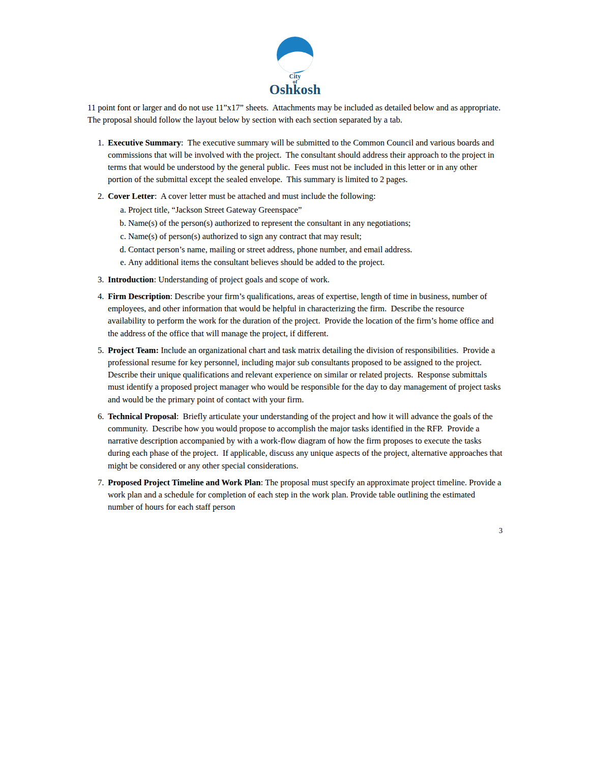City of Oshkosh
11 point font or larger and do not use 11”x17” sheets. Attachments may be included as detailed below and as appropriate. The proposal should follow the layout below by section with each section separated by a tab.
Executive Summary: The executive summary will be submitted to the Common Council and various boards and commissions that will be involved with the project. The consultant should address their approach to the project in terms that would be understood by the general public. Fees must not be included in this letter or in any other portion of the submittal except the sealed envelope. This summary is limited to 2 pages.
Cover Letter: A cover letter must be attached and must include the following:
Project title, “Jackson Street Gateway Greenspace”
Name(s) of the person(s) authorized to represent the consultant in any negotiations;
Name(s) of person(s) authorized to sign any contract that may result;
Contact person’s name, mailing or street address, phone number, and email address.
Any additional items the consultant believes should be added to the project.
Introduction: Understanding of project goals and scope of work.
Firm Description: Describe your firm’s qualifications, areas of expertise, length of time in business, number of employees, and other information that would be helpful in characterizing the firm. Describe the resource availability to perform the work for the duration of the project. Provide the location of the firm’s home office and the address of the office that will manage the project, if different.
Project Team: Include an organizational chart and task matrix detailing the division of responsibilities. Provide a professional resume for key personnel, including major sub consultants proposed to be assigned to the project. Describe their unique qualifications and relevant experience on similar or related projects. Response submittals must identify a proposed project manager who would be responsible for the day to day management of project tasks and would be the primary point of contact with your firm.
Technical Proposal: Briefly articulate your understanding of the project and how it will advance the goals of the community. Describe how you would propose to accomplish the major tasks identified in the RFP. Provide a narrative description accompanied by with a work-flow diagram of how the firm proposes to execute the tasks during each phase of the project. If applicable, discuss any unique aspects of the project, alternative approaches that might be considered or any other special considerations.
Proposed Project Timeline and Work Plan: The proposal must specify an approximate project timeline. Provide a work plan and a schedule for completion of each step in the work plan. Provide table outlining the estimated number of hours for each staff person
3